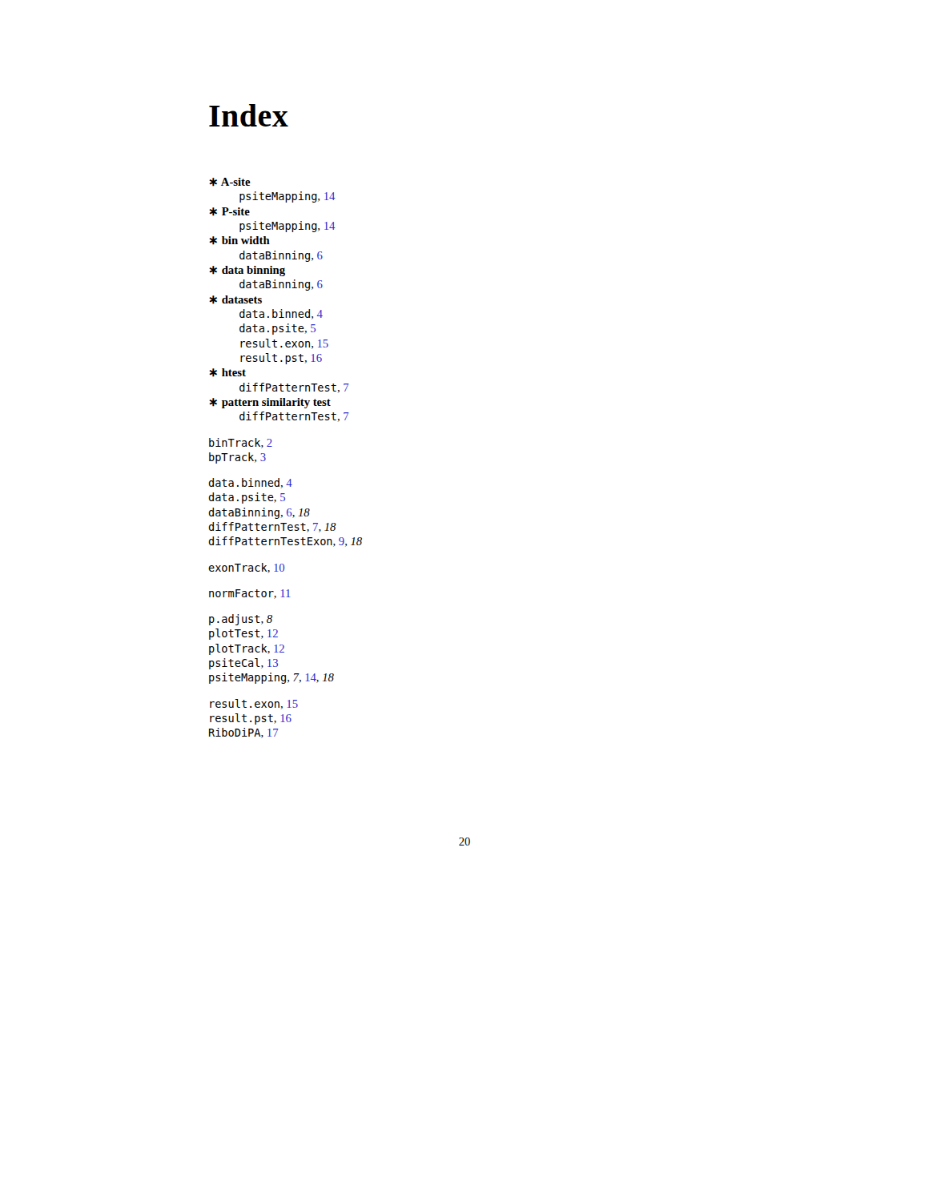Index
∗ A-site
psiteMapping, 14
∗ P-site
psiteMapping, 14
∗ bin width
dataBinning, 6
∗ data binning
dataBinning, 6
∗ datasets
data.binned, 4
data.psite, 5
result.exon, 15
result.pst, 16
∗ htest
diffPatternTest, 7
∗ pattern similarity test
diffPatternTest, 7
binTrack, 2
bpTrack, 3
data.binned, 4
data.psite, 5
dataBinning, 6, 18
diffPatternTest, 7, 18
diffPatternTestExon, 9, 18
exonTrack, 10
normFactor, 11
p.adjust, 8
plotTest, 12
plotTrack, 12
psiteCal, 13
psiteMapping, 7, 14, 18
result.exon, 15
result.pst, 16
RiboDiPA, 17
20